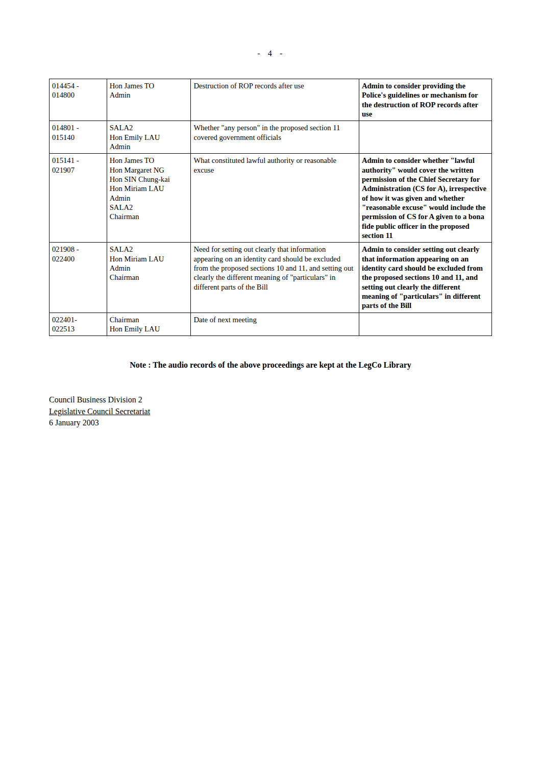- 4 -
| 014454 - 014800 | Hon James TO Admin | Destruction of ROP records after use | Admin to consider providing the Police's guidelines or mechanism for the destruction of ROP records after use |
| 014801 - 015140 | SALA2 Hon Emily LAU Admin | Whether "any person" in the proposed section 11 covered government officials | |
| 015141 - 021907 | Hon James TO Hon Margaret NG Hon SIN Chung-kai Hon Miriam LAU Admin SALA2 Chairman | What constituted lawful authority or reasonable excuse | Admin to consider whether "lawful authority" would cover the written permission of the Chief Secretary for Administration (CS for A), irrespective of how it was given and whether "reasonable excuse" would include the permission of CS for A given to a bona fide public officer in the proposed section 11 |
| 021908 - 022400 | SALA2 Hon Miriam LAU Admin Chairman | Need for setting out clearly that information appearing on an identity card should be excluded from the proposed sections 10 and 11, and setting out clearly the different meaning of "particulars" in different parts of the Bill | Admin to consider setting out clearly that information appearing on an identity card should be excluded from the proposed sections 10 and 11, and setting out clearly the different meaning of "particulars" in different parts of the Bill |
| 022401- 022513 | Chairman Hon Emily LAU | Date of next meeting | |
Note : The audio records of the above proceedings are kept at the LegCo Library
Council Business Division 2
Legislative Council Secretariat
6 January 2003